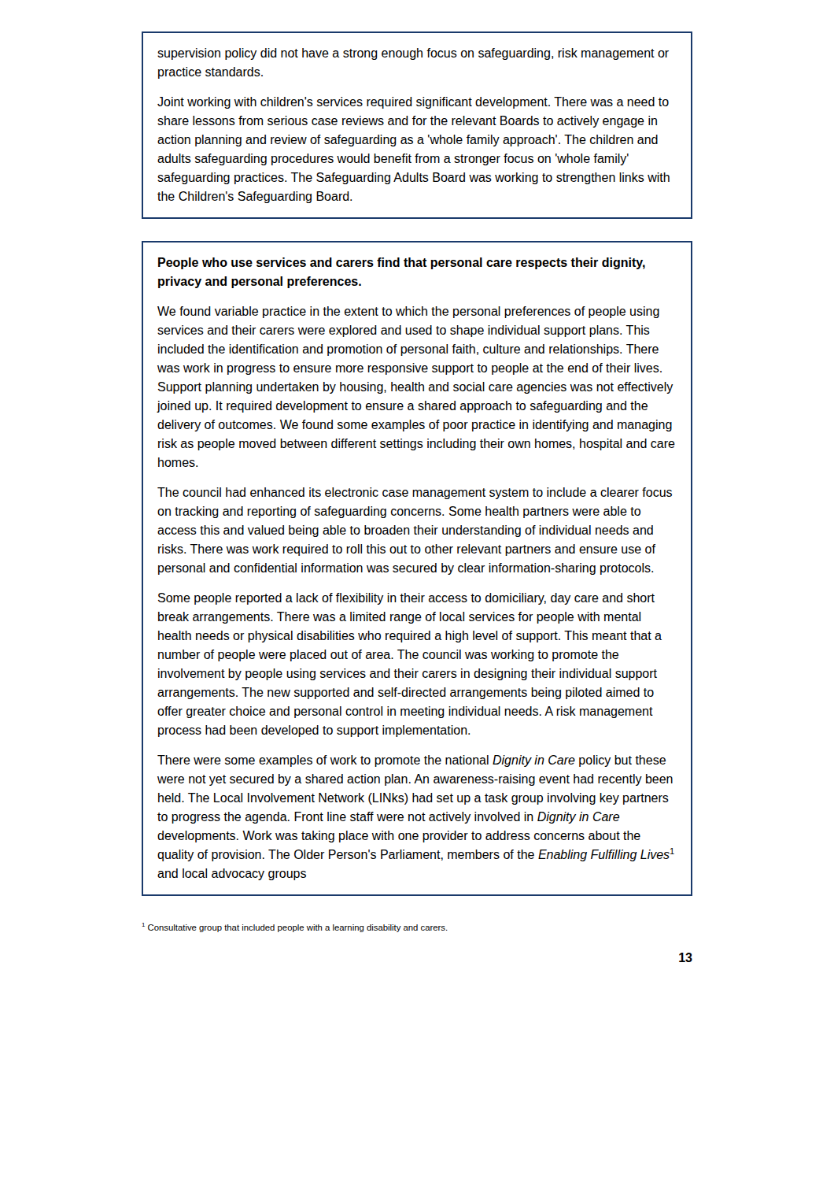supervision policy did not have a strong enough focus on safeguarding, risk management or practice standards.
Joint working with children's services required significant development. There was a need to share lessons from serious case reviews and for the relevant Boards to actively engage in action planning and review of safeguarding as a 'whole family approach'. The children and adults safeguarding procedures would benefit from a stronger focus on 'whole family' safeguarding practices. The Safeguarding Adults Board was working to strengthen links with the Children's Safeguarding Board.
People who use services and carers find that personal care respects their dignity, privacy and personal preferences.
We found variable practice in the extent to which the personal preferences of people using services and their carers were explored and used to shape individual support plans. This included the identification and promotion of personal faith, culture and relationships. There was work in progress to ensure more responsive support to people at the end of their lives. Support planning undertaken by housing, health and social care agencies was not effectively joined up. It required development to ensure a shared approach to safeguarding and the delivery of outcomes. We found some examples of poor practice in identifying and managing risk as people moved between different settings including their own homes, hospital and care homes.
The council had enhanced its electronic case management system to include a clearer focus on tracking and reporting of safeguarding concerns. Some health partners were able to access this and valued being able to broaden their understanding of individual needs and risks. There was work required to roll this out to other relevant partners and ensure use of personal and confidential information was secured by clear information-sharing protocols.
Some people reported a lack of flexibility in their access to domiciliary, day care and short break arrangements. There was a limited range of local services for people with mental health needs or physical disabilities who required a high level of support. This meant that a number of people were placed out of area. The council was working to promote the involvement by people using services and their carers in designing their individual support arrangements. The new supported and self-directed arrangements being piloted aimed to offer greater choice and personal control in meeting individual needs. A risk management process had been developed to support implementation.
There were some examples of work to promote the national Dignity in Care policy but these were not yet secured by a shared action plan. An awareness-raising event had recently been held. The Local Involvement Network (LINks) had set up a task group involving key partners to progress the agenda. Front line staff were not actively involved in Dignity in Care developments. Work was taking place with one provider to address concerns about the quality of provision. The Older Person's Parliament, members of the Enabling Fulfilling Lives1 and local advocacy groups
1 Consultative group that included people with a learning disability and carers.
13